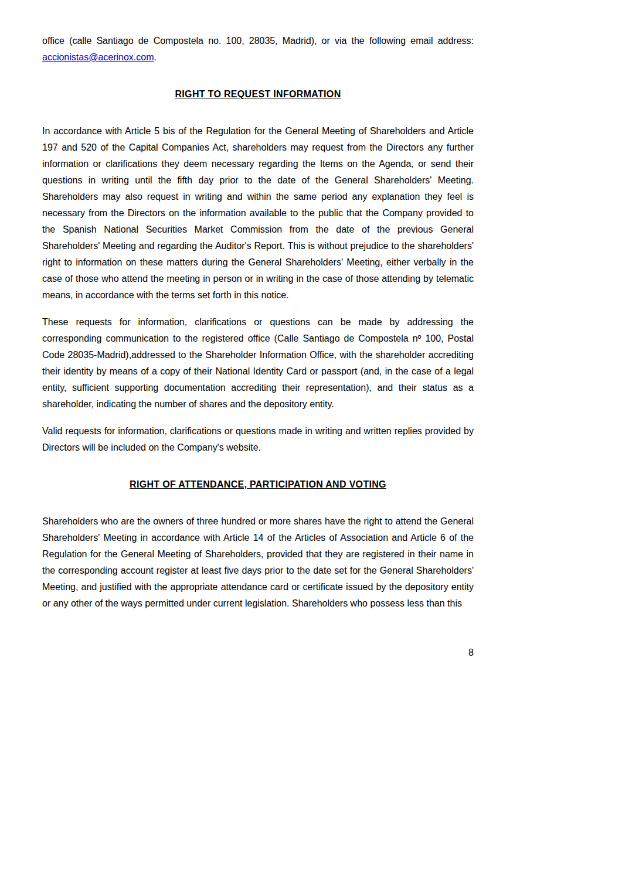office (calle Santiago de Compostela no. 100, 28035, Madrid), or via the following email address: accionistas@acerinox.com.
RIGHT TO REQUEST INFORMATION
In accordance with Article 5 bis of the Regulation for the General Meeting of Shareholders and Article 197 and 520 of the Capital Companies Act, shareholders may request from the Directors any further information or clarifications they deem necessary regarding the Items on the Agenda, or send their questions in writing until the fifth day prior to the date of the General Shareholders' Meeting. Shareholders may also request in writing and within the same period any explanation they feel is necessary from the Directors on the information available to the public that the Company provided to the Spanish National Securities Market Commission from the date of the previous General Shareholders' Meeting and regarding the Auditor's Report. This is without prejudice to the shareholders' right to information on these matters during the General Shareholders' Meeting, either verbally in the case of those who attend the meeting in person or in writing in the case of those attending by telematic means, in accordance with the terms set forth in this notice.
These requests for information, clarifications or questions can be made by addressing the corresponding communication to the registered office (Calle Santiago de Compostela nº 100, Postal Code 28035-Madrid),addressed to the Shareholder Information Office, with the shareholder accrediting their identity by means of a copy of their National Identity Card or passport (and, in the case of a legal entity, sufficient supporting documentation accrediting their representation), and their status as a shareholder, indicating the number of shares and the depository entity.
Valid requests for information, clarifications or questions made in writing and written replies provided by Directors will be included on the Company's website.
RIGHT OF ATTENDANCE, PARTICIPATION AND VOTING
Shareholders who are the owners of three hundred or more shares have the right to attend the General Shareholders' Meeting in accordance with Article 14 of the Articles of Association and Article 6 of the Regulation for the General Meeting of Shareholders, provided that they are registered in their name in the corresponding account register at least five days prior to the date set for the General Shareholders' Meeting, and justified with the appropriate attendance card or certificate issued by the depository entity or any other of the ways permitted under current legislation. Shareholders who possess less than this
8